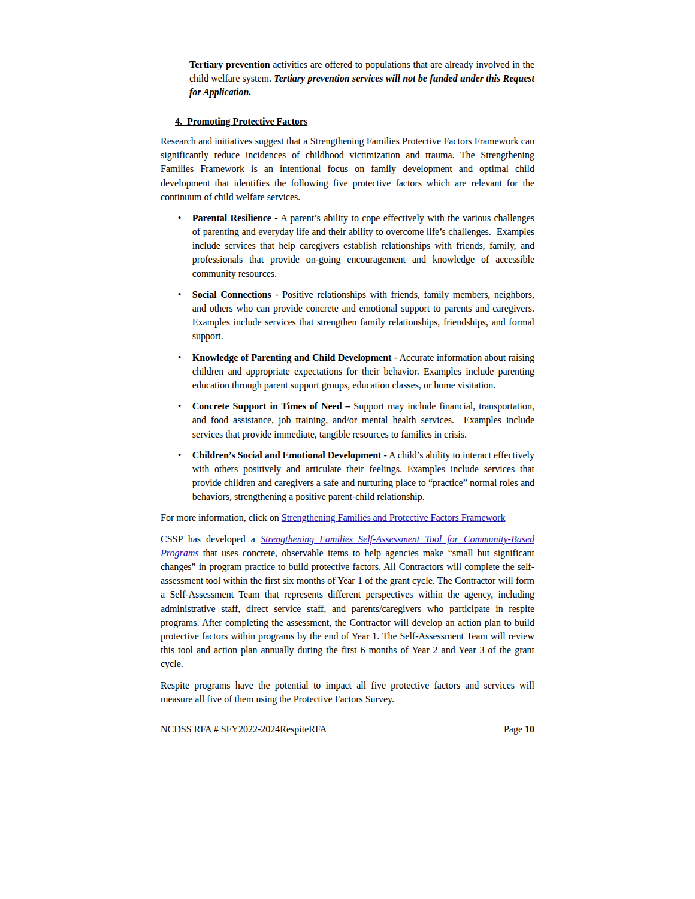Tertiary prevention activities are offered to populations that are already involved in the child welfare system. Tertiary prevention services will not be funded under this Request for Application.
4. Promoting Protective Factors
Research and initiatives suggest that a Strengthening Families Protective Factors Framework can significantly reduce incidences of childhood victimization and trauma. The Strengthening Families Framework is an intentional focus on family development and optimal child development that identifies the following five protective factors which are relevant for the continuum of child welfare services.
Parental Resilience - A parent’s ability to cope effectively with the various challenges of parenting and everyday life and their ability to overcome life’s challenges. Examples include services that help caregivers establish relationships with friends, family, and professionals that provide on-going encouragement and knowledge of accessible community resources.
Social Connections - Positive relationships with friends, family members, neighbors, and others who can provide concrete and emotional support to parents and caregivers. Examples include services that strengthen family relationships, friendships, and formal support.
Knowledge of Parenting and Child Development - Accurate information about raising children and appropriate expectations for their behavior. Examples include parenting education through parent support groups, education classes, or home visitation.
Concrete Support in Times of Need – Support may include financial, transportation, and food assistance, job training, and/or mental health services. Examples include services that provide immediate, tangible resources to families in crisis.
Children’s Social and Emotional Development - A child’s ability to interact effectively with others positively and articulate their feelings. Examples include services that provide children and caregivers a safe and nurturing place to “practice” normal roles and behaviors, strengthening a positive parent-child relationship.
For more information, click on Strengthening Families and Protective Factors Framework
CSSP has developed a Strengthening Families Self-Assessment Tool for Community-Based Programs that uses concrete, observable items to help agencies make “small but significant changes” in program practice to build protective factors. All Contractors will complete the self-assessment tool within the first six months of Year 1 of the grant cycle. The Contractor will form a Self-Assessment Team that represents different perspectives within the agency, including administrative staff, direct service staff, and parents/caregivers who participate in respite programs. After completing the assessment, the Contractor will develop an action plan to build protective factors within programs by the end of Year 1. The Self-Assessment Team will review this tool and action plan annually during the first 6 months of Year 2 and Year 3 of the grant cycle.
Respite programs have the potential to impact all five protective factors and services will measure all five of them using the Protective Factors Survey.
NCDSS RFA # SFY2022-2024RespiteRFA
Page 10